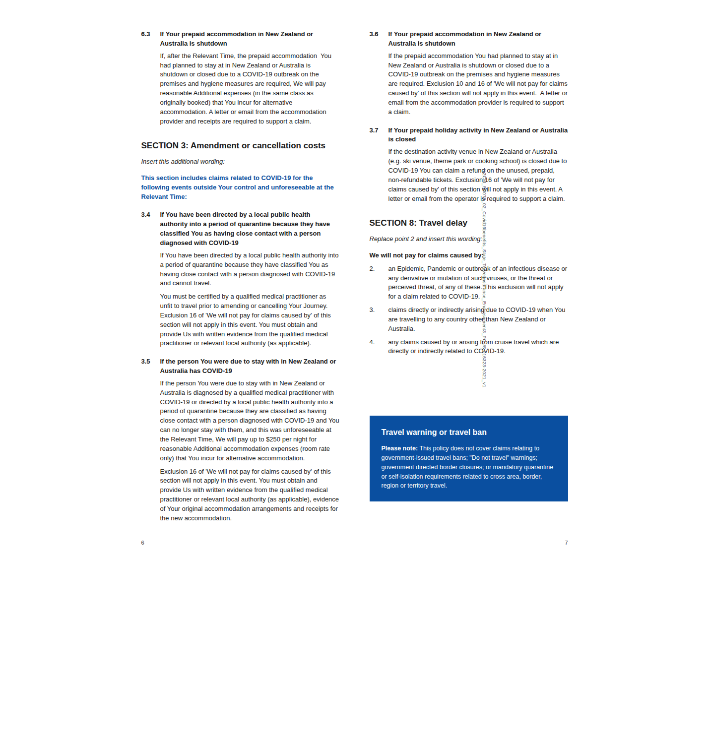NZCM_SP076_02_Covid19benefits_State_TravelInsurance_Endorsement3_PCUS-016323-2021_v1
6.3 If Your prepaid accommodation in New Zealand or Australia is shutdown
If, after the Relevant Time, the prepaid accommodation You had planned to stay at in New Zealand or Australia is shutdown or closed due to a COVID-19 outbreak on the premises and hygiene measures are required, We will pay reasonable Additional expenses (in the same class as originally booked) that You incur for alternative accommodation. A letter or email from the accommodation provider and receipts are required to support a claim.
SECTION 3: Amendment or cancellation costs
Insert this additional wording:
This section includes claims related to COVID-19 for the following events outside Your control and unforeseeable at the Relevant Time:
3.4 If You have been directed by a local public health authority into a period of quarantine because they have classified You as having close contact with a person diagnosed with COVID-19
If You have been directed by a local public health authority into a period of quarantine because they have classified You as having close contact with a person diagnosed with COVID-19 and cannot travel.
You must be certified by a qualified medical practitioner as unfit to travel prior to amending or cancelling Your Journey. Exclusion 16 of 'We will not pay for claims caused by' of this section will not apply in this event. You must obtain and provide Us with written evidence from the qualified medical practitioner or relevant local authority (as applicable).
3.5 If the person You were due to stay with in New Zealand or Australia has COVID-19
If the person You were due to stay with in New Zealand or Australia is diagnosed by a qualified medical practitioner with COVID-19 or directed by a local public health authority into a period of quarantine because they are classified as having close contact with a person diagnosed with COVID-19 and You can no longer stay with them, and this was unforeseeable at the Relevant Time, We will pay up to $250 per night for reasonable Additional accommodation expenses (room rate only) that You incur for alternative accommodation.
Exclusion 16 of 'We will not pay for claims caused by' of this section will not apply in this event. You must obtain and provide Us with written evidence from the qualified medical practitioner or relevant local authority (as applicable), evidence of Your original accommodation arrangements and receipts for the new accommodation.
3.6 If Your prepaid accommodation in New Zealand or Australia is shutdown
If the prepaid accommodation You had planned to stay at in New Zealand or Australia is shutdown or closed due to a COVID-19 outbreak on the premises and hygiene measures are required. Exclusion 10 and 16 of 'We will not pay for claims caused by' of this section will not apply in this event. A letter or email from the accommodation provider is required to support a claim.
3.7 If Your prepaid holiday activity in New Zealand or Australia is closed
If the destination activity venue in New Zealand or Australia (e.g. ski venue, theme park or cooking school) is closed due to COVID-19 You can claim a refund on the unused, prepaid, non-refundable tickets. Exclusion 16 of 'We will not pay for claims caused by' of this section will not apply in this event. A letter or email from the operator is required to support a claim.
SECTION 8: Travel delay
Replace point 2 and insert this wording:
We will not pay for claims caused by:
2. an Epidemic, Pandemic or outbreak of an infectious disease or any derivative or mutation of such viruses, or the threat or perceived threat, of any of these. This exclusion will not apply for a claim related to COVID-19.
3. claims directly or indirectly arising due to COVID-19 when You are travelling to any country other than New Zealand or Australia.
4. any claims caused by or arising from cruise travel which are directly or indirectly related to COVID-19.
Travel warning or travel ban
Please note: This policy does not cover claims relating to government-issued travel bans; "Do not travel" warnings; government directed border closures; or mandatory quarantine or self-isolation requirements related to cross area, border, region or territory travel.
6
7